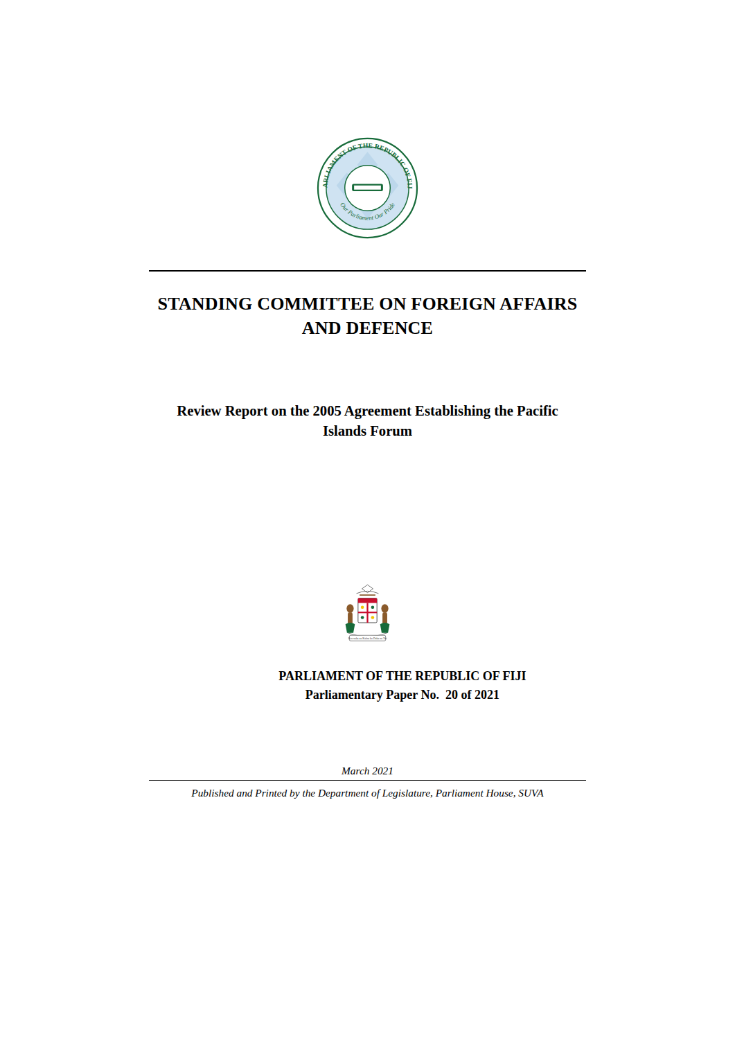STANDING COMMITTEE ON FOREIGN AFFAIRS
AND DEFENCE
Review Report on the 2005 Agreement Establishing the Pacific
Islands Forum
PARLIAMENT OF THE REPUBLIC OF FIJI
Parliamentary Paper No. 20 of 2021
March 2021
Published and Printed by the Department of Legislature, Parliament House, SUVA